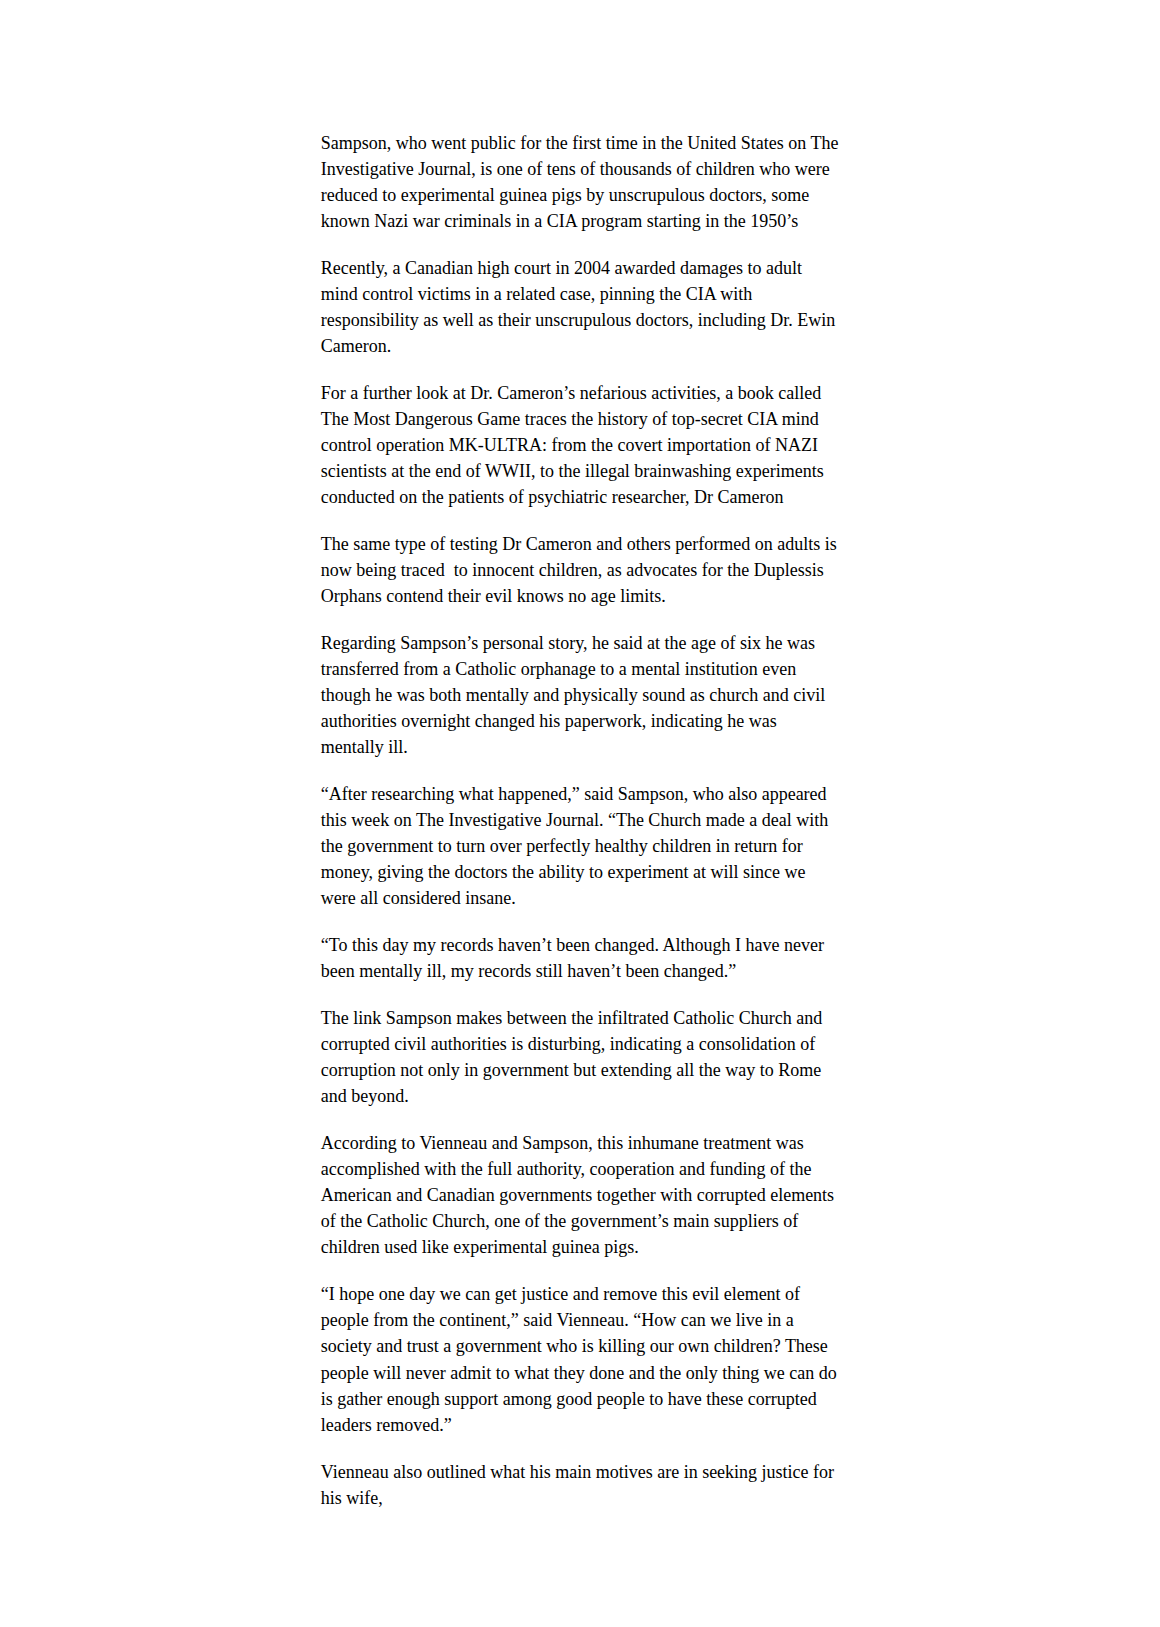Sampson, who went public for the first time in the United States on The Investigative Journal, is one of tens of thousands of children who were reduced to experimental guinea pigs by unscrupulous doctors, some known Nazi war criminals in a CIA program starting in the 1950’s
Recently, a Canadian high court in 2004 awarded damages to adult mind control victims in a related case, pinning the CIA with responsibility as well as their unscrupulous doctors, including Dr. Ewin Cameron.
For a further look at Dr. Cameron’s nefarious activities, a book called The Most Dangerous Game traces the history of top-secret CIA mind control operation MK-ULTRA: from the covert importation of NAZI scientists at the end of WWII, to the illegal brainwashing experiments conducted on the patients of psychiatric researcher, Dr Cameron
The same type of testing Dr Cameron and others performed on adults is now being traced to innocent children, as advocates for the Duplessis Orphans contend their evil knows no age limits.
Regarding Sampson’s personal story, he said at the age of six he was transferred from a Catholic orphanage to a mental institution even though he was both mentally and physically sound as church and civil authorities overnight changed his paperwork, indicating he was mentally ill.
“After researching what happened,” said Sampson, who also appeared this week on The Investigative Journal. “The Church made a deal with the government to turn over perfectly healthy children in return for money, giving the doctors the ability to experiment at will since we were all considered insane.
“To this day my records haven’t been changed. Although I have never been mentally ill, my records still haven’t been changed.”
The link Sampson makes between the infiltrated Catholic Church and corrupted civil authorities is disturbing, indicating a consolidation of corruption not only in government but extending all the way to Rome and beyond.
According to Vienneau and Sampson, this inhumane treatment was accomplished with the full authority, cooperation and funding of the American and Canadian governments together with corrupted elements of the Catholic Church, one of the government’s main suppliers of children used like experimental guinea pigs.
“I hope one day we can get justice and remove this evil element of people from the continent,” said Vienneau. “How can we live in a society and trust a government who is killing our own children? These people will never admit to what they done and the only thing we can do is gather enough support among good people to have these corrupted leaders removed.”
Vienneau also outlined what his main motives are in seeking justice for his wife,